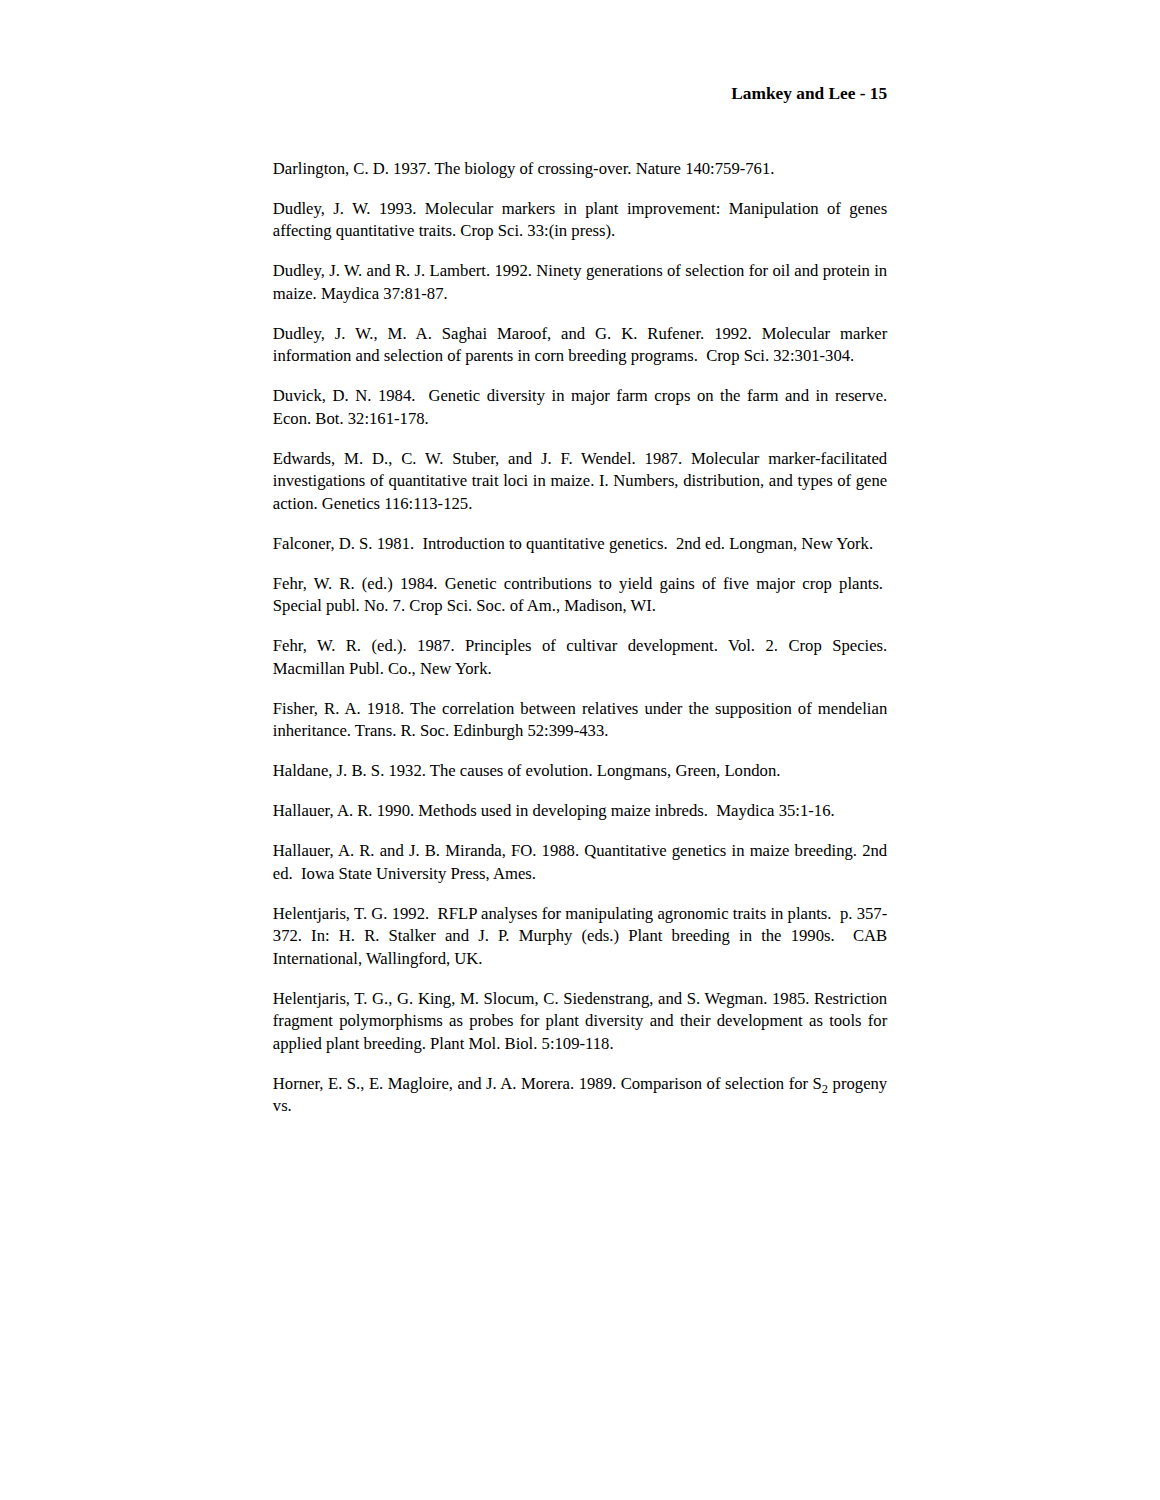Lamkey and Lee - 15
Darlington, C. D. 1937. The biology of crossing-over. Nature 140:759-761.
Dudley, J. W. 1993. Molecular markers in plant improvement: Manipulation of genes affecting quantitative traits. Crop Sci. 33:(in press).
Dudley, J. W. and R. J. Lambert. 1992. Ninety generations of selection for oil and protein in maize. Maydica 37:81-87.
Dudley, J. W., M. A. Saghai Maroof, and G. K. Rufener. 1992. Molecular marker information and selection of parents in corn breeding programs. Crop Sci. 32:301-304.
Duvick, D. N. 1984. Genetic diversity in major farm crops on the farm and in reserve. Econ. Bot. 32:161-178.
Edwards, M. D., C. W. Stuber, and J. F. Wendel. 1987. Molecular marker-facilitated investigations of quantitative trait loci in maize. I. Numbers, distribution, and types of gene action. Genetics 116:113-125.
Falconer, D. S. 1981. Introduction to quantitative genetics. 2nd ed. Longman, New York.
Fehr, W. R. (ed.) 1984. Genetic contributions to yield gains of five major crop plants. Special publ. No. 7. Crop Sci. Soc. of Am., Madison, WI.
Fehr, W. R. (ed.). 1987. Principles of cultivar development. Vol. 2. Crop Species. Macmillan Publ. Co., New York.
Fisher, R. A. 1918. The correlation between relatives under the supposition of mendelian inheritance. Trans. R. Soc. Edinburgh 52:399-433.
Haldane, J. B. S. 1932. The causes of evolution. Longmans, Green, London.
Hallauer, A. R. 1990. Methods used in developing maize inbreds. Maydica 35:1-16.
Hallauer, A. R. and J. B. Miranda, FO. 1988. Quantitative genetics in maize breeding. 2nd ed. Iowa State University Press, Ames.
Helentjaris, T. G. 1992. RFLP analyses for manipulating agronomic traits in plants. p. 357-372. In: H. R. Stalker and J. P. Murphy (eds.) Plant breeding in the 1990s. CAB International, Wallingford, UK.
Helentjaris, T. G., G. King, M. Slocum, C. Siedenstrang, and S. Wegman. 1985. Restriction fragment polymorphisms as probes for plant diversity and their development as tools for applied plant breeding. Plant Mol. Biol. 5:109-118.
Horner, E. S., E. Magloire, and J. A. Morera. 1989. Comparison of selection for S2 progeny vs.